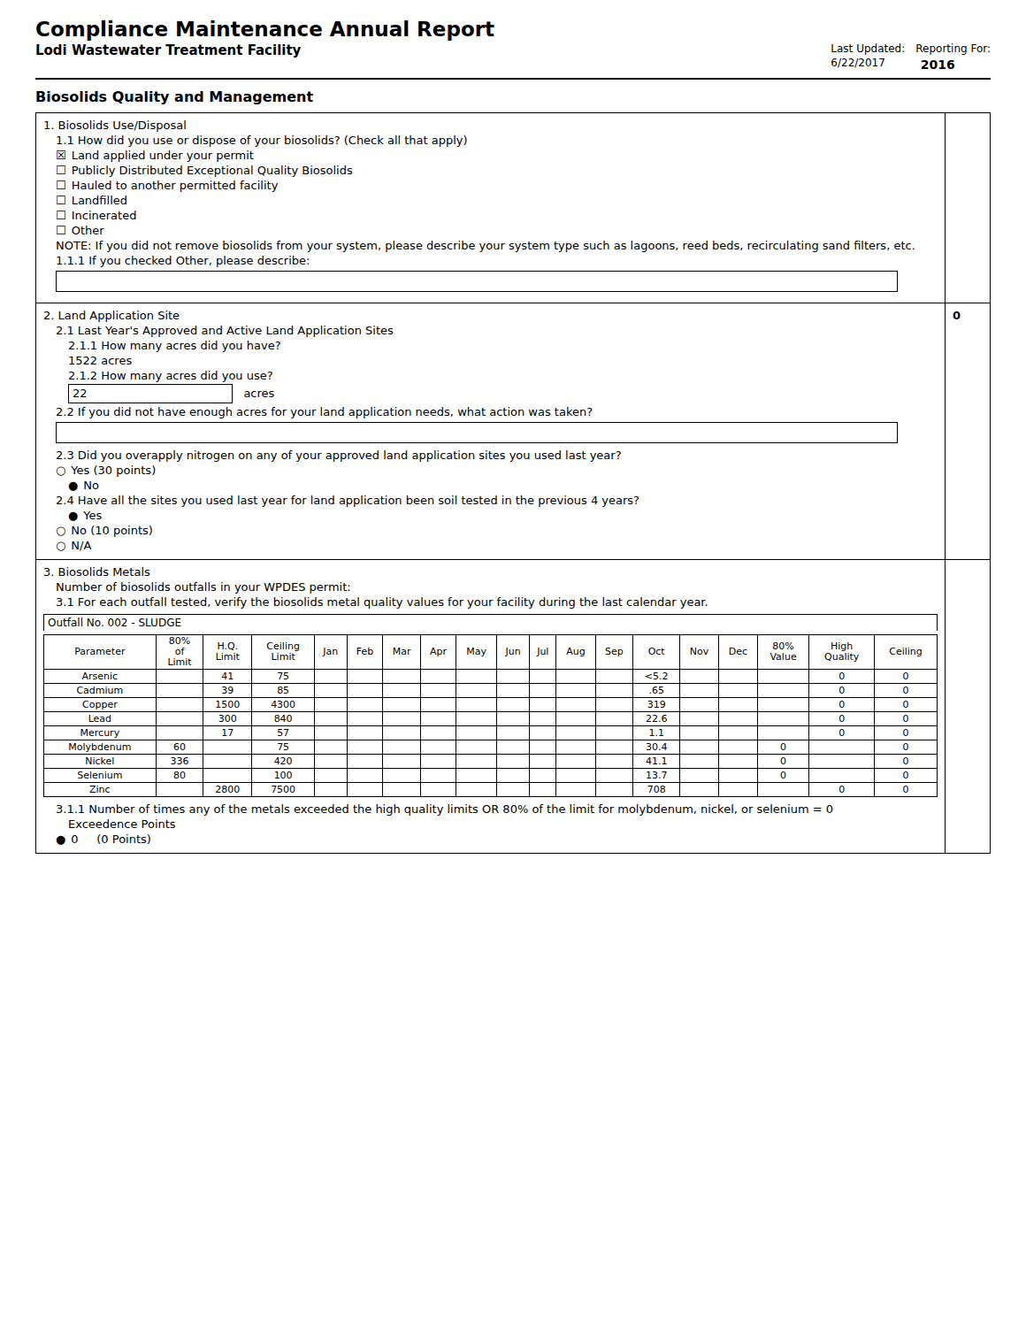Compliance Maintenance Annual Report
Lodi Wastewater Treatment Facility
Last Updated: Reporting For:
6/22/20172016
Biosolids Quality and Management
| 1. Biosolids Use/Disposal 1.1 How did you use or dispose of your biosolids? (Check all that apply) ☒ Land applied under your permit ☐ Publicly Distributed Exceptional Quality Biosolids ☐ Hauled to another permitted facility ☐ Landfilled ☐ Incinerated ☐ Other NOTE: If you did not remove biosolids from your system, please describe your system type such as lagoons, reed beds, recirculating sand filters, etc. 1.1.1 If you checked Other, please describe: | |
| 2. Land Application Site 2.1 Last Year's Approved and Active Land Application Sites 2.1.1 How many acres did you have? 1522 acres 2.1.2 How many acres did you use? 22 acres 2.2 If you did not have enough acres for your land application needs, what action was taken? 2.3 Did you overapply nitrogen on any of your approved land application sites you used last year? ○ Yes (30 points) ● No 2.4 Have all the sites you used last year for land application been soil tested in the previous 4 years? ● Yes ○ No (10 points) ○ N/A | 0 |
| 3. Biosolids Metals Number of biosolids outfalls in your WPDES permit: 3.1 For each outfall tested, verify the biosolids metal quality values for your facility during the last calendar year. Outfall No. 002 - SLUDGE / Parameter / 80% of Limit / H.Q. Limit / Ceiling Limit / Jan / Feb / Mar / Apr / May / Jun / Jul / Aug / Sep / Oct / Nov / Dec / 80% Value / High Quality / Ceiling / / --- / --- / --- / --- / --- / --- / --- / --- / --- / --- / --- / --- / --- / --- / --- / --- / --- / --- / --- / / Arsenic / / 41 / 75 / / / / / / / / / / <5.2 / / / / 0 / 0 / / Cadmium / / 39 / 85 / / / / / / / / / / .65 / / / / 0 / 0 / / Copper / / 1500 / 4300 / / / / / / / / / / 319 / / / / 0 / 0 / / Lead / / 300 / 840 / / / / / / / / / / 22.6 / / / / 0 / 0 / / Mercury / / 17 / 57 / / / / / / / / / / 1.1 / / / / 0 / 0 / / Molybdenum / 60 / / 75 / / / / / / / / / / 30.4 / / / 0 / / 0 / / Nickel / 336 / / 420 / / / / / / / / / / 41.1 / / / 0 / / 0 / / Selenium / 80 / / 100 / / / / / / / / / / 13.7 / / / 0 / / 0 / / Zinc / / 2800 / 7500 / / / / / / / / / / 708 / / / / 0 / 0 / 3.1.1 Number of times any of the metals exceeded the high quality limits OR 80% of the limit for molybdenum, nickel, or selenium = 0 Exceedence Points ● 0 (0 Points) | |